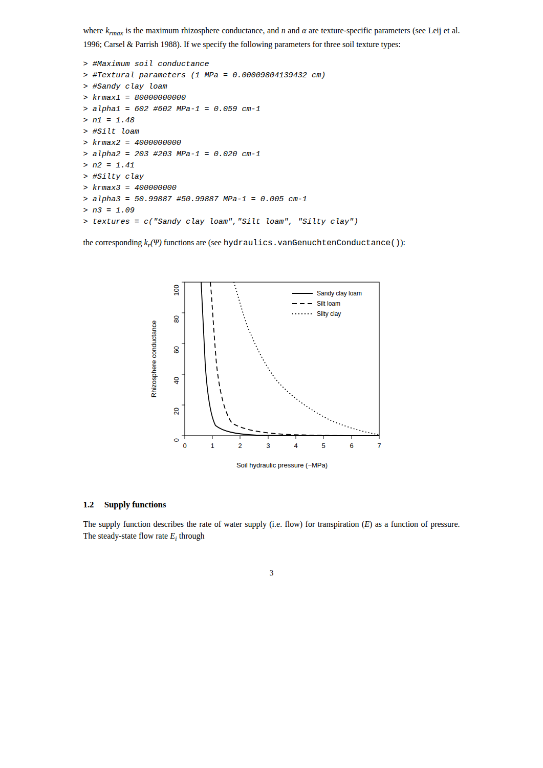where krmax is the maximum rhizosphere conductance, and n and α are texture-specific parameters (see Leij et al. 1996; Carsel & Parrish 1988). If we specify the following parameters for three soil texture types:
> #Maximum soil conductance
> #Textural parameters (1 MPa = 0.00009804139432 cm)
> #Sandy clay loam
> krmax1 = 80000000000
> alpha1 = 602 #602 MPa-1 = 0.059 cm-1
> n1 = 1.48
> #Silt loam
> krmax2 = 4000000000
> alpha2 = 203 #203 MPa-1 = 0.020 cm-1
> n2 = 1.41
> #Silty clay
> krmax3 = 400000000
> alpha3 = 50.99887 #50.99887 MPa-1 = 0.005 cm-1
> n3 = 1.09
> textures = c("Sandy clay loam","Silt loam", "Silty clay")
the corresponding kr(Ψ) functions are (see hydraulics.vanGenuchtenConductance()):
0 20 40 60 80 100 Rhizosphere conductance 0 1 2 3 4 5 6 7 Soil hydraulic pressure (−MPa) Sandy clay loam Silt loam Silty clay
1.2 Supply functions
The supply function describes the rate of water supply (i.e. flow) for transpiration (E) as a function of pressure. The steady-state flow rate Ei through
3